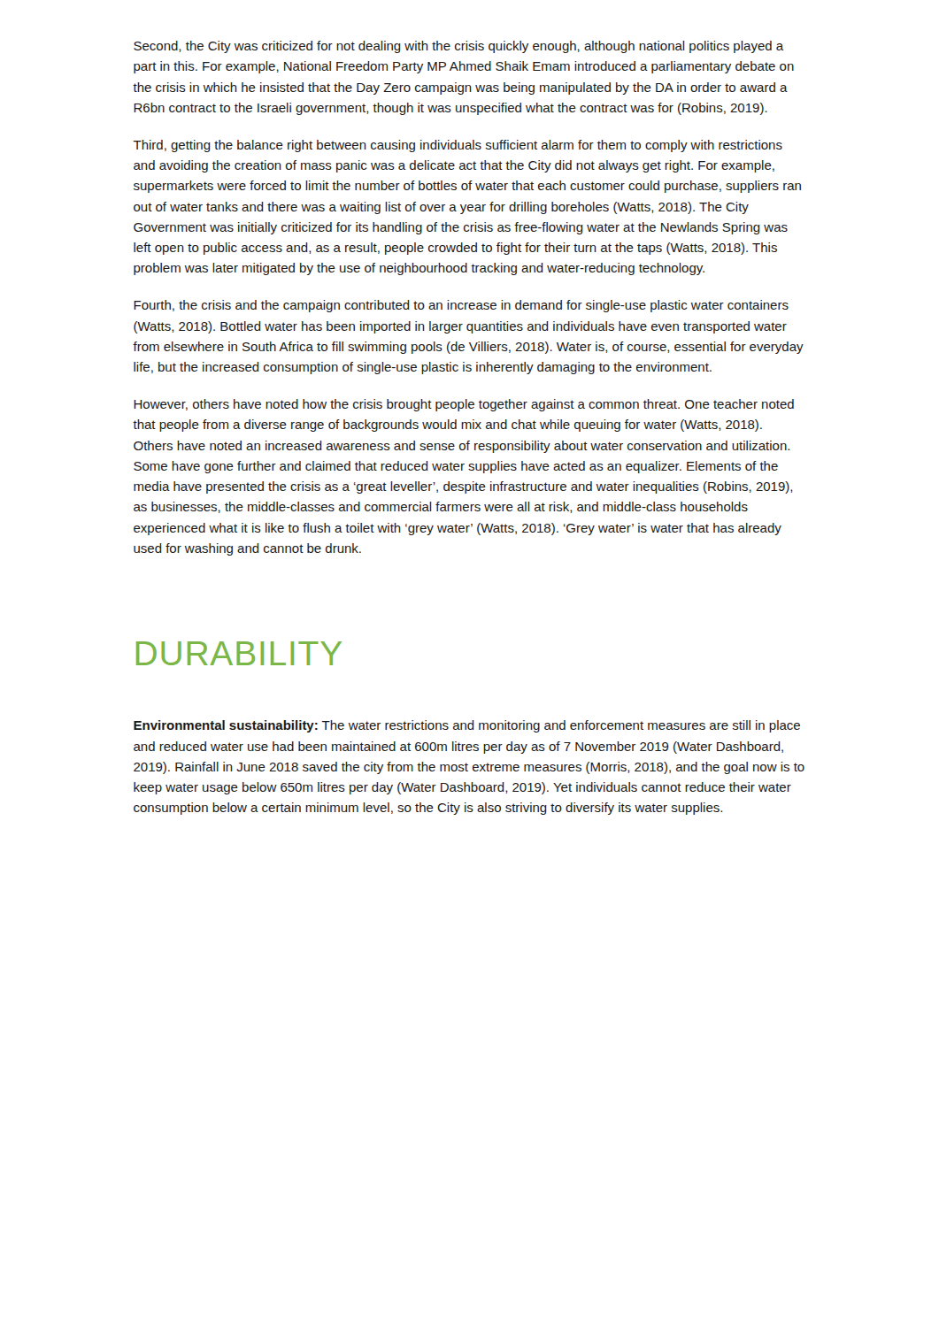Second, the City was criticized for not dealing with the crisis quickly enough, although national politics played a part in this. For example, National Freedom Party MP Ahmed Shaik Emam introduced a parliamentary debate on the crisis in which he insisted that the Day Zero campaign was being manipulated by the DA in order to award a R6bn contract to the Israeli government, though it was unspecified what the contract was for (Robins, 2019).
Third, getting the balance right between causing individuals sufficient alarm for them to comply with restrictions and avoiding the creation of mass panic was a delicate act that the City did not always get right. For example, supermarkets were forced to limit the number of bottles of water that each customer could purchase, suppliers ran out of water tanks and there was a waiting list of over a year for drilling boreholes (Watts, 2018). The City Government was initially criticized for its handling of the crisis as free-flowing water at the Newlands Spring was left open to public access and, as a result, people crowded to fight for their turn at the taps (Watts, 2018). This problem was later mitigated by the use of neighbourhood tracking and water-reducing technology.
Fourth, the crisis and the campaign contributed to an increase in demand for single-use plastic water containers (Watts, 2018). Bottled water has been imported in larger quantities and individuals have even transported water from elsewhere in South Africa to fill swimming pools (de Villiers, 2018). Water is, of course, essential for everyday life, but the increased consumption of single-use plastic is inherently damaging to the environment.
However, others have noted how the crisis brought people together against a common threat. One teacher noted that people from a diverse range of backgrounds would mix and chat while queuing for water (Watts, 2018). Others have noted an increased awareness and sense of responsibility about water conservation and utilization. Some have gone further and claimed that reduced water supplies have acted as an equalizer. Elements of the media have presented the crisis as a ‘great leveller’, despite infrastructure and water inequalities (Robins, 2019), as businesses, the middle-classes and commercial farmers were all at risk, and middle-class households experienced what it is like to flush a toilet with ‘grey water’ (Watts, 2018). ‘Grey water’ is water that has already used for washing and cannot be drunk.
DURABILITY
Environmental sustainability: The water restrictions and monitoring and enforcement measures are still in place and reduced water use had been maintained at 600m litres per day as of 7 November 2019 (Water Dashboard, 2019). Rainfall in June 2018 saved the city from the most extreme measures (Morris, 2018), and the goal now is to keep water usage below 650m litres per day (Water Dashboard, 2019). Yet individuals cannot reduce their water consumption below a certain minimum level, so the City is also striving to diversify its water supplies.